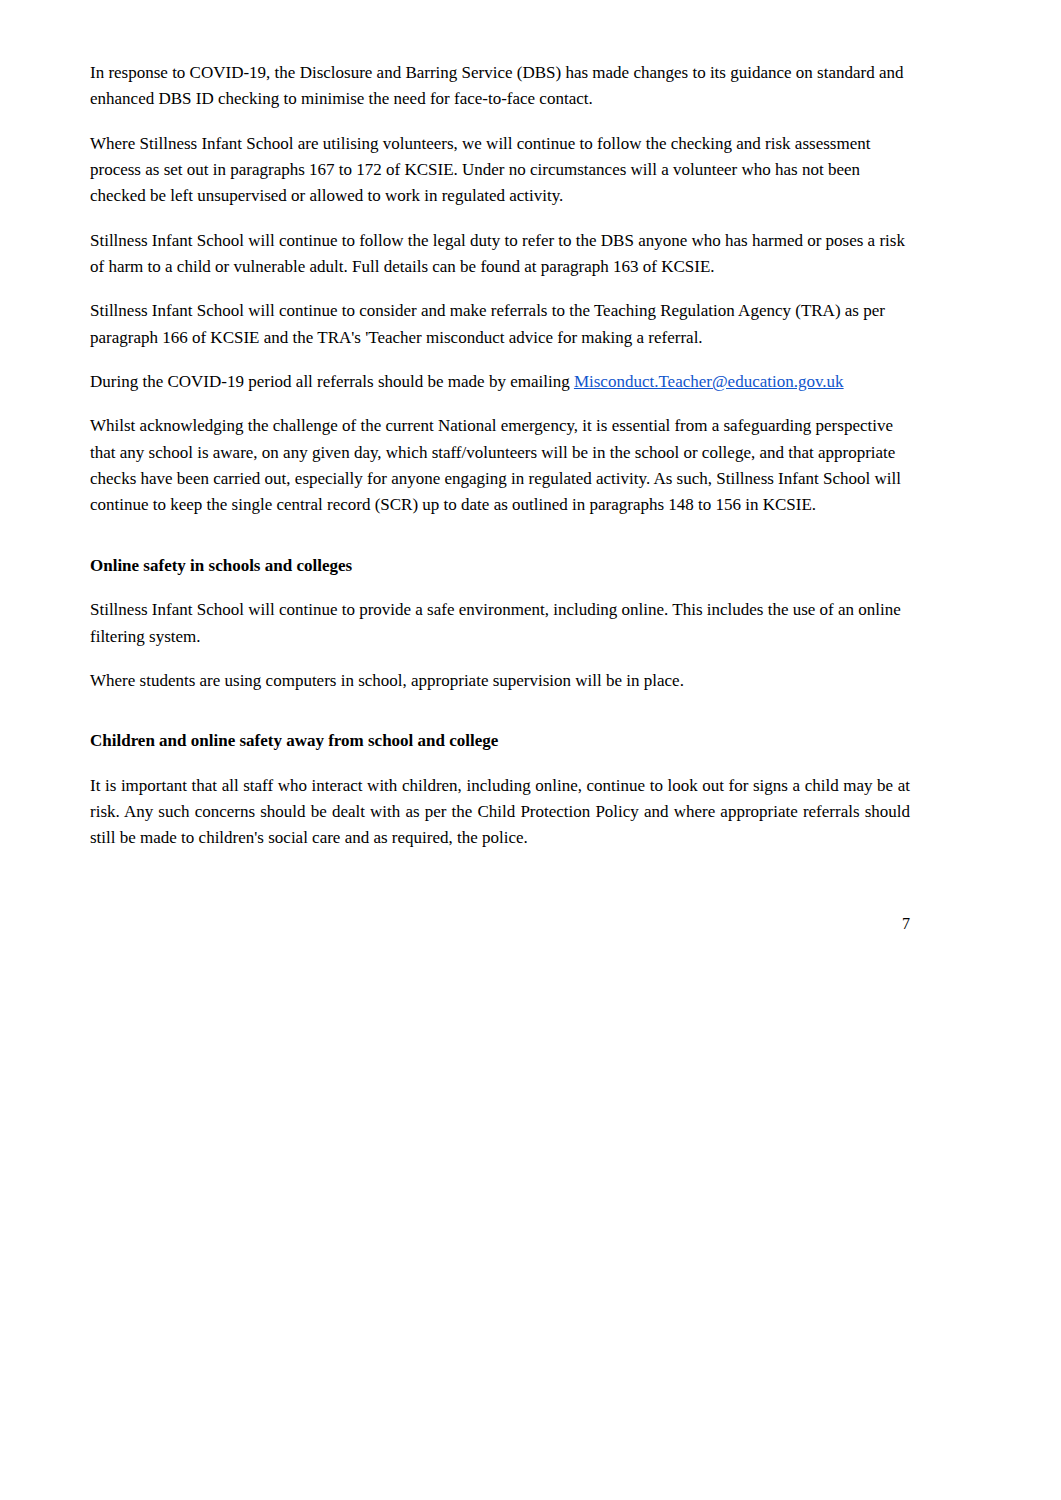In response to COVID-19, the Disclosure and Barring Service (DBS) has made changes to its guidance on standard and enhanced DBS ID checking to minimise the need for face-to-face contact.
Where Stillness Infant School are utilising volunteers, we will continue to follow the checking and risk assessment process as set out in paragraphs 167 to 172 of KCSIE. Under no circumstances will a volunteer who has not been checked be left unsupervised or allowed to work in regulated activity.
Stillness Infant School will continue to follow the legal duty to refer to the DBS anyone who has harmed or poses a risk of harm to a child or vulnerable adult. Full details can be found at paragraph 163 of KCSIE.
Stillness Infant School will continue to consider and make referrals to the Teaching Regulation Agency (TRA) as per paragraph 166 of KCSIE and the TRA's 'Teacher misconduct advice for making a referral.
During the COVID-19 period all referrals should be made by emailing Misconduct.Teacher@education.gov.uk
Whilst acknowledging the challenge of the current National emergency, it is essential from a safeguarding perspective that any school is aware, on any given day, which staff/volunteers will be in the school or college, and that appropriate checks have been carried out, especially for anyone engaging in regulated activity. As such, Stillness Infant School will continue to keep the single central record (SCR) up to date as outlined in paragraphs 148 to 156 in KCSIE.
Online safety in schools and colleges
Stillness Infant School will continue to provide a safe environment, including online. This includes the use of an online filtering system.
Where students are using computers in school, appropriate supervision will be in place.
Children and online safety away from school and college
It is important that all staff who interact with children, including online, continue to look out for signs a child may be at risk. Any such concerns should be dealt with as per the Child Protection Policy and where appropriate referrals should still be made to children's social care and as required, the police.
7